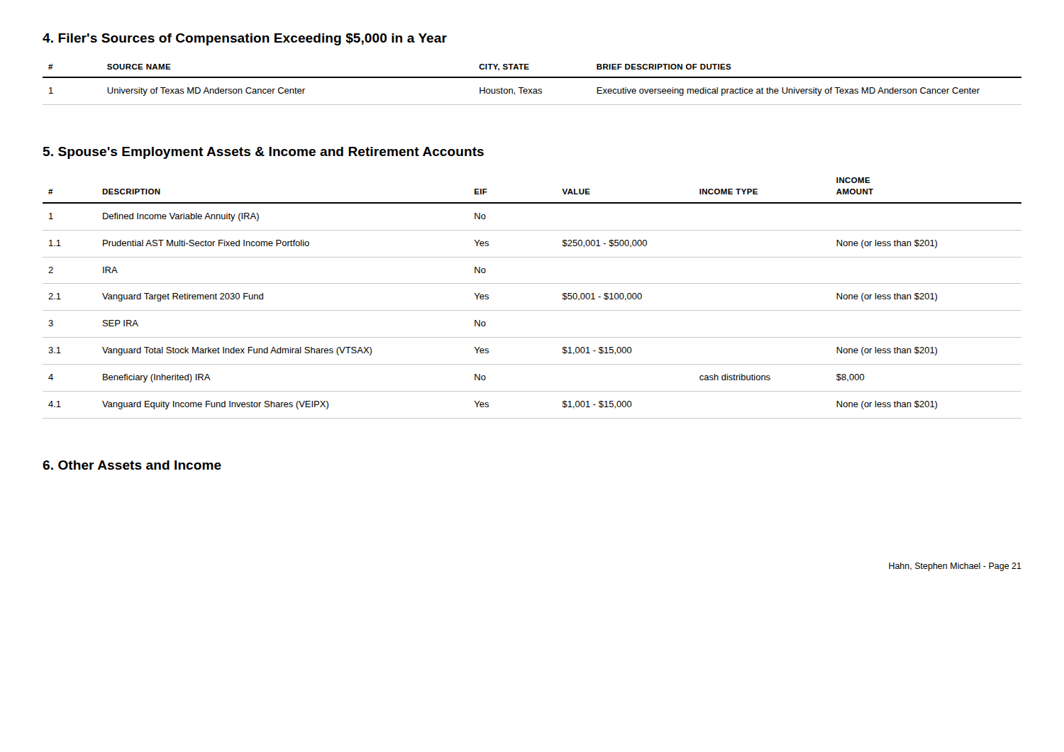4. Filer's Sources of Compensation Exceeding $5,000 in a Year
| # | SOURCE NAME | CITY, STATE | BRIEF DESCRIPTION OF DUTIES |
| --- | --- | --- | --- |
| 1 | University of Texas MD Anderson Cancer Center | Houston, Texas | Executive overseeing medical practice at the University of Texas MD Anderson Cancer Center |
5. Spouse's Employment Assets & Income and Retirement Accounts
| # | DESCRIPTION | EIF | VALUE | INCOME TYPE | INCOME AMOUNT |
| --- | --- | --- | --- | --- | --- |
| 1 | Defined Income Variable Annuity (IRA) | No | | | |
| 1.1 | Prudential AST Multi-Sector Fixed Income Portfolio | Yes | $250,001 - $500,000 | | None (or less than $201) |
| 2 | IRA | No | | | |
| 2.1 | Vanguard Target Retirement 2030 Fund | Yes | $50,001 - $100,000 | | None (or less than $201) |
| 3 | SEP IRA | No | | | |
| 3.1 | Vanguard Total Stock Market Index Fund Admiral Shares (VTSAX) | Yes | $1,001 - $15,000 | | None (or less than $201) |
| 4 | Beneficiary (Inherited) IRA | No | | cash distributions | $8,000 |
| 4.1 | Vanguard Equity Income Fund Investor Shares (VEIPX) | Yes | $1,001 - $15,000 | | None (or less than $201) |
6. Other Assets and Income
Hahn, Stephen Michael - Page 21